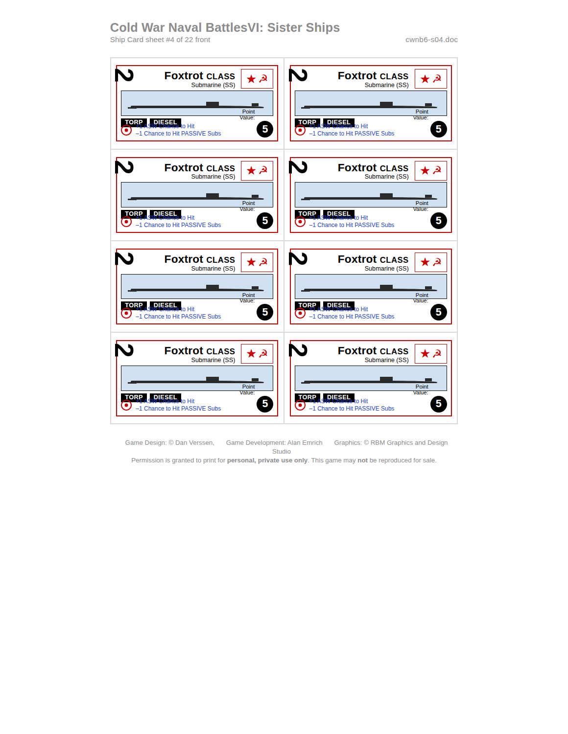Cold War Naval BattlesVI: Sister Ships
Ship Card sheet #4 of 22 front cwnb6-s04.doc
2
Foxtrot CLASS
Submarine (SS)
★☭
TORP DIESEL
Point
Value:
5
+1 ASW Chance to Hit
–1 Chance to Hit PASSIVE Subs
2
Foxtrot CLASS
Submarine (SS)
★☭
TORP DIESEL
Point
Value:
5
+1 ASW Chance to Hit
–1 Chance to Hit PASSIVE Subs
2
Foxtrot CLASS
Submarine (SS)
★☭
TORP DIESEL
Point
Value:
5
+1 ASW Chance to Hit
–1 Chance to Hit PASSIVE Subs
2
Foxtrot CLASS
Submarine (SS)
★☭
TORP DIESEL
Point
Value:
5
+1 ASW Chance to Hit
–1 Chance to Hit PASSIVE Subs
2
Foxtrot CLASS
Submarine (SS)
★☭
TORP DIESEL
Point
Value:
5
+1 ASW Chance to Hit
–1 Chance to Hit PASSIVE Subs
2
Foxtrot CLASS
Submarine (SS)
★☭
TORP DIESEL
Point
Value:
5
+1 ASW Chance to Hit
–1 Chance to Hit PASSIVE Subs
2
Foxtrot CLASS
Submarine (SS)
★☭
TORP DIESEL
Point
Value:
5
+1 ASW Chance to Hit
–1 Chance to Hit PASSIVE Subs
2
Foxtrot CLASS
Submarine (SS)
★☭
TORP DIESEL
Point
Value:
5
+1 ASW Chance to Hit
–1 Chance to Hit PASSIVE Subs
Game Design: © Dan Verssen, Game Development: Alan Emrich Graphics: © RBM Graphics and Design Studio
Permission is granted to print for personal, private use only. This game may not be reproduced for sale.